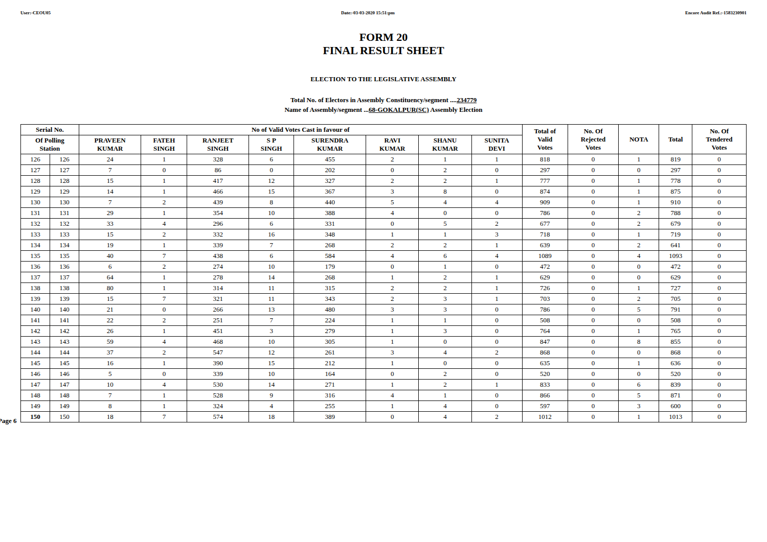User:-CEOU05 Date:-03-03-2020 15:51:pm Encore Audit Ref.:-1583230901
FORM 20
FINAL RESULT SHEET
ELECTION TO THE LEGISLATIVE ASSEMBLY
Total No. of Electors in Assembly Constituency/segment ....234779
Name of Assembly/segment ...68-GOKALPUR(SC) Assembly Election
| Serial No. | No of Valid Votes Cast in favour of | Total of Valid Votes | No. Of Rejected Votes | NOTA | Total | No. Of Tendered Votes |
| --- | --- | --- | --- | --- | --- | --- |
| Of Polling Station | PRAVEEN KUMAR | FATEH SINGH | RANJEET SINGH | S P SINGH | SURENDRA KUMAR | RAVI KUMAR | SHANU KUMAR | SUNITA DEVI |
| 126 | 126 | 24 | 1 | 328 | 6 | 455 | 2 | 1 | 1 | 818 | 0 | 1 | 819 | 0 |
| 127 | 127 | 7 | 0 | 86 | 0 | 202 | 0 | 2 | 0 | 297 | 0 | 0 | 297 | 0 |
| 128 | 128 | 15 | 1 | 417 | 12 | 327 | 2 | 2 | 1 | 777 | 0 | 1 | 778 | 0 |
| 129 | 129 | 14 | 1 | 466 | 15 | 367 | 3 | 8 | 0 | 874 | 0 | 1 | 875 | 0 |
| 130 | 130 | 7 | 2 | 439 | 8 | 440 | 5 | 4 | 4 | 909 | 0 | 1 | 910 | 0 |
| 131 | 131 | 29 | 1 | 354 | 10 | 388 | 4 | 0 | 0 | 786 | 0 | 2 | 788 | 0 |
| 132 | 132 | 33 | 4 | 296 | 6 | 331 | 0 | 5 | 2 | 677 | 0 | 2 | 679 | 0 |
| 133 | 133 | 15 | 2 | 332 | 16 | 348 | 1 | 1 | 3 | 718 | 0 | 1 | 719 | 0 |
| 134 | 134 | 19 | 1 | 339 | 7 | 268 | 2 | 2 | 1 | 639 | 0 | 2 | 641 | 0 |
| 135 | 135 | 40 | 7 | 438 | 6 | 584 | 4 | 6 | 4 | 1089 | 0 | 4 | 1093 | 0 |
| 136 | 136 | 6 | 2 | 274 | 10 | 179 | 0 | 1 | 0 | 472 | 0 | 0 | 472 | 0 |
| 137 | 137 | 64 | 1 | 278 | 14 | 268 | 1 | 2 | 1 | 629 | 0 | 0 | 629 | 0 |
| 138 | 138 | 80 | 1 | 314 | 11 | 315 | 2 | 2 | 1 | 726 | 0 | 1 | 727 | 0 |
| 139 | 139 | 15 | 7 | 321 | 11 | 343 | 2 | 3 | 1 | 703 | 0 | 2 | 705 | 0 |
| 140 | 140 | 21 | 0 | 266 | 13 | 480 | 3 | 3 | 0 | 786 | 0 | 5 | 791 | 0 |
| 141 | 141 | 22 | 2 | 251 | 7 | 224 | 1 | 1 | 0 | 508 | 0 | 0 | 508 | 0 |
| 142 | 142 | 26 | 1 | 451 | 3 | 279 | 1 | 3 | 0 | 764 | 0 | 1 | 765 | 0 |
| 143 | 143 | 59 | 4 | 468 | 10 | 305 | 1 | 0 | 0 | 847 | 0 | 8 | 855 | 0 |
| 144 | 144 | 37 | 2 | 547 | 12 | 261 | 3 | 4 | 2 | 868 | 0 | 0 | 868 | 0 |
| 145 | 145 | 16 | 1 | 390 | 15 | 212 | 1 | 0 | 0 | 635 | 0 | 1 | 636 | 0 |
| 146 | 146 | 5 | 0 | 339 | 10 | 164 | 0 | 2 | 0 | 520 | 0 | 0 | 520 | 0 |
| 147 | 147 | 10 | 4 | 530 | 14 | 271 | 1 | 2 | 1 | 833 | 0 | 6 | 839 | 0 |
| 148 | 148 | 7 | 1 | 528 | 9 | 316 | 4 | 1 | 0 | 866 | 0 | 5 | 871 | 0 |
| 149 | 149 | 8 | 1 | 324 | 4 | 255 | 1 | 4 | 0 | 597 | 0 | 3 | 600 | 0 |
| Page 6 150 | 150 | 18 | 7 | 574 | 18 | 389 | 0 | 4 | 2 | 1012 | 0 | 1 | 1013 | 0 |